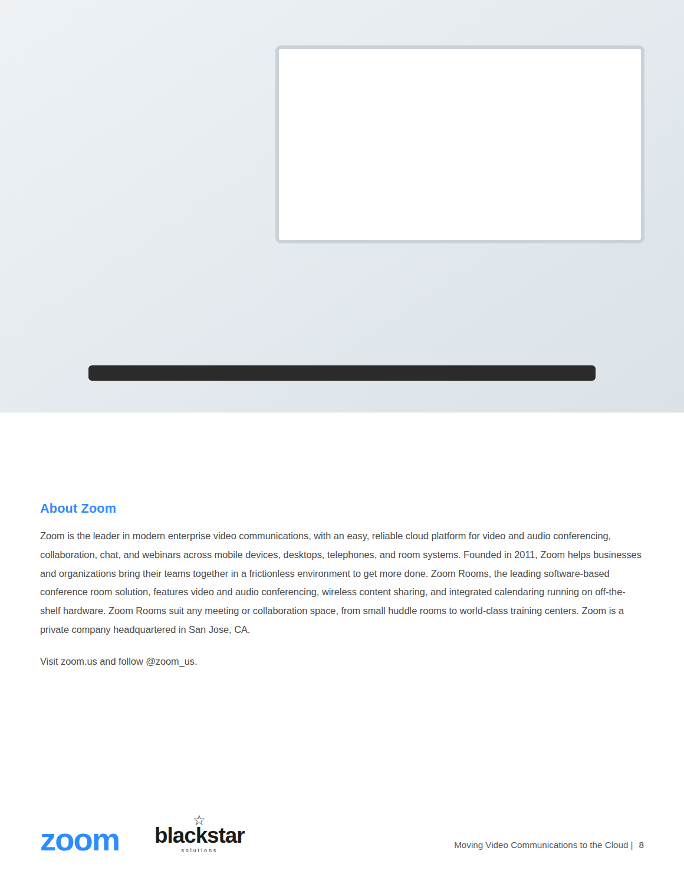About Zoom
Zoom is the leader in modern enterprise video communications, with an easy, reliable cloud platform for video and audio conferencing, collaboration, chat, and webinars across mobile devices, desktops, telephones, and room systems. Founded in 2011, Zoom helps businesses and organizations bring their teams together in a frictionless environment to get more done. Zoom Rooms, the leading software-based conference room solution, features video and audio conferencing, wireless content sharing, and integrated calendaring running on off-the-shelf hardware. Zoom Rooms suit any meeting or collaboration space, from small huddle rooms to world-class training centers. Zoom is a private company headquartered in San Jose, CA.
Visit zoom.us and follow @zoom_us.
zoom
☆ blackstar Solutions
Moving Video Communications to the Cloud |8